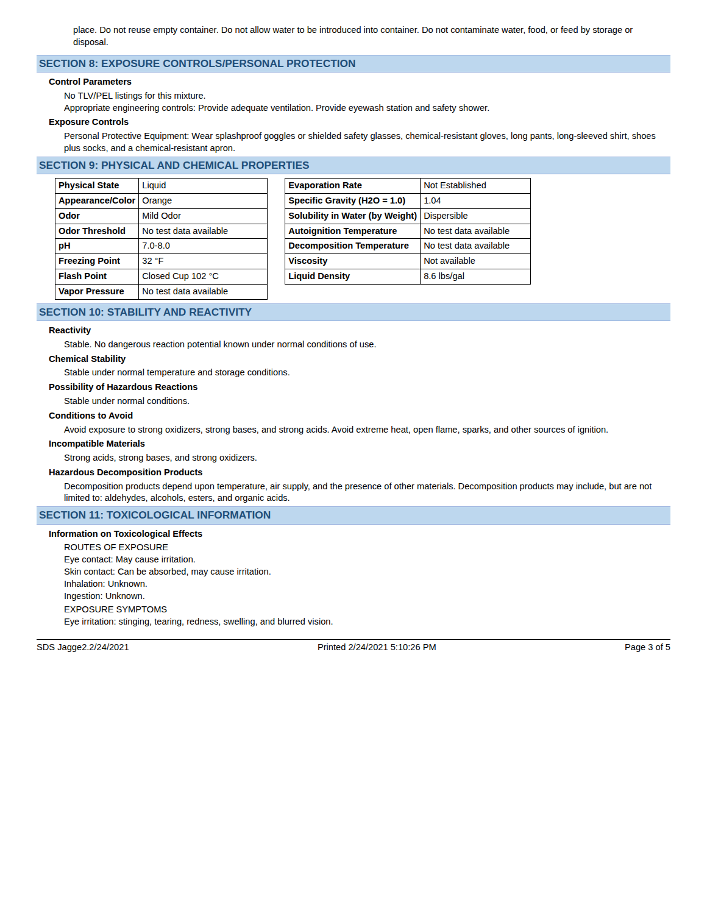place. Do not reuse empty container. Do not allow water to be introduced into container. Do not contaminate water, food, or feed by storage or disposal.
SECTION 8: EXPOSURE CONTROLS/PERSONAL PROTECTION
Control Parameters
No TLV/PEL listings for this mixture.
Appropriate engineering controls: Provide adequate ventilation. Provide eyewash station and safety shower.
Exposure Controls
Personal Protective Equipment: Wear splashproof goggles or shielded safety glasses, chemical-resistant gloves, long pants, long-sleeved shirt, shoes plus socks, and a chemical-resistant apron.
SECTION 9: PHYSICAL AND CHEMICAL PROPERTIES
| Physical State | Liquid | | Evaporation Rate | Not Established |
| Appearance/Color | Orange | | Specific Gravity (H2O = 1.0) | 1.04 |
| Odor | Mild Odor | | Solubility in Water (by Weight) | Dispersible |
| Odor Threshold | No test data available | | Autoignition Temperature | No test data available |
| pH | 7.0-8.0 | | Decomposition Temperature | No test data available |
| Freezing Point | 32 °F | | Viscosity | Not available |
| Flash Point | Closed Cup 102 °C | | Liquid Density | 8.6 lbs/gal |
| Vapor Pressure | No test data available | | | |
SECTION 10: STABILITY AND REACTIVITY
Reactivity
Stable. No dangerous reaction potential known under normal conditions of use.
Chemical Stability
Stable under normal temperature and storage conditions.
Possibility of Hazardous Reactions
Stable under normal conditions.
Conditions to Avoid
Avoid exposure to strong oxidizers, strong bases, and strong acids. Avoid extreme heat, open flame, sparks, and other sources of ignition.
Incompatible Materials
Strong acids, strong bases, and strong oxidizers.
Hazardous Decomposition Products
Decomposition products depend upon temperature, air supply, and the presence of other materials. Decomposition products may include, but are not limited to: aldehydes, alcohols, esters, and organic acids.
SECTION 11: TOXICOLOGICAL INFORMATION
Information on Toxicological Effects
ROUTES OF EXPOSURE
Eye contact: May cause irritation.
Skin contact: Can be absorbed, may cause irritation.
Inhalation: Unknown.
Ingestion: Unknown.
EXPOSURE SYMPTOMS
Eye irritation: stinging, tearing, redness, swelling, and blurred vision.
SDS Jagge2.2/24/2021 Printed 2/24/2021 5:10:26 PM Page 3 of 5